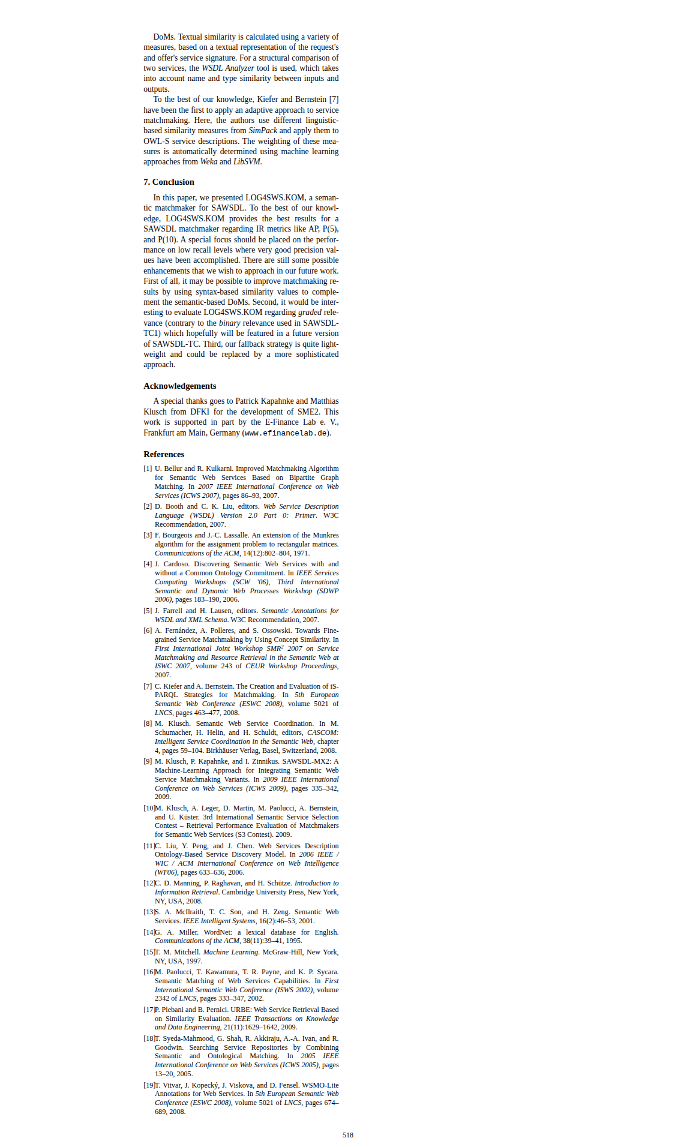DoMs. Textual similarity is calculated using a variety of measures, based on a textual representation of the request's and offer's service signature. For a structural comparison of two services, the WSDL Analyzer tool is used, which takes into account name and type similarity between inputs and outputs.
To the best of our knowledge, Kiefer and Bernstein [7] have been the first to apply an adaptive approach to service matchmaking. Here, the authors use different linguistic-based similarity measures from SimPack and apply them to OWL-S service descriptions. The weighting of these measures is automatically determined using machine learning approaches from Weka and LibSVM.
7. Conclusion
In this paper, we presented LOG4SWS.KOM, a semantic matchmaker for SAWSDL. To the best of our knowledge, LOG4SWS.KOM provides the best results for a SAWSDL matchmaker regarding IR metrics like AP, P(5), and P(10). A special focus should be placed on the performance on low recall levels where very good precision values have been accomplished. There are still some possible enhancements that we wish to approach in our future work. First of all, it may be possible to improve matchmaking results by using syntax-based similarity values to complement the semantic-based DoMs. Second, it would be interesting to evaluate LOG4SWS.KOM regarding graded relevance (contrary to the binary relevance used in SAWSDL-TC1) which hopefully will be featured in a future version of SAWSDL-TC. Third, our fallback strategy is quite lightweight and could be replaced by a more sophisticated approach.
Acknowledgements
A special thanks goes to Patrick Kapahnke and Matthias Klusch from DFKI for the development of SME2. This work is supported in part by the E-Finance Lab e. V., Frankfurt am Main, Germany (www.efinancelab.de).
References
[1] U. Bellur and R. Kulkarni. Improved Matchmaking Algorithm for Semantic Web Services Based on Bipartite Graph Matching. In 2007 IEEE International Conference on Web Services (ICWS 2007), pages 86–93, 2007.
[2] D. Booth and C. K. Liu, editors. Web Service Description Language (WSDL) Version 2.0 Part 0: Primer. W3C Recommendation, 2007.
[3] F. Bourgeois and J.-C. Lassalle. An extension of the Munkres algorithm for the assignment problem to rectangular matrices. Communications of the ACM, 14(12):802–804, 1971.
[4] J. Cardoso. Discovering Semantic Web Services with and without a Common Ontology Commitment. In IEEE Services Computing Workshops (SCW '06), Third International Semantic and Dynamic Web Processes Workshop (SDWP 2006), pages 183–190, 2006.
[5] J. Farrell and H. Lausen, editors. Semantic Annotations for WSDL and XML Schema. W3C Recommendation, 2007.
[6] A. Fernández, A. Polleres, and S. Ossowski. Towards Fine-grained Service Matchmaking by Using Concept Similarity. In First International Joint Workshop SMR2 2007 on Service Matchmaking and Resource Retrieval in the Semantic Web at ISWC 2007, volume 243 of CEUR Workshop Proceedings, 2007.
[7] C. Kiefer and A. Bernstein. The Creation and Evaluation of iSPARQL Strategies for Matchmaking. In 5th European Semantic Web Conference (ESWC 2008), volume 5021 of LNCS, pages 463–477, 2008.
[8] M. Klusch. Semantic Web Service Coordination. In M. Schumacher, H. Helin, and H. Schuldt, editors, CASCOM: Intelligent Service Coordination in the Semantic Web, chapter 4, pages 59–104. Birkhäuser Verlag, Basel, Switzerland, 2008.
[9] M. Klusch, P. Kapahnke, and I. Zinnikus. SAWSDL-MX2: A Machine-Learning Approach for Integrating Semantic Web Service Matchmaking Variants. In 2009 IEEE International Conference on Web Services (ICWS 2009), pages 335–342, 2009.
[10] M. Klusch, A. Leger, D. Martin, M. Paolucci, A. Bernstein, and U. Küster. 3rd International Semantic Service Selection Contest – Retrieval Performance Evaluation of Matchmakers for Semantic Web Services (S3 Contest). 2009.
[11] C. Liu, Y. Peng, and J. Chen. Web Services Description Ontology-Based Service Discovery Model. In 2006 IEEE / WIC / ACM International Conference on Web Intelligence (WI'06), pages 633–636, 2006.
[12] C. D. Manning, P. Raghavan, and H. Schütze. Introduction to Information Retrieval. Cambridge University Press, New York, NY, USA, 2008.
[13] S. A. McIlraith, T. C. Son, and H. Zeng. Semantic Web Services. IEEE Intelligent Systems, 16(2):46–53, 2001.
[14] G. A. Miller. WordNet: a lexical database for English. Communications of the ACM, 38(11):39–41, 1995.
[15] T. M. Mitchell. Machine Learning. McGraw-Hill, New York, NY, USA, 1997.
[16] M. Paolucci, T. Kawamura, T. R. Payne, and K. P. Sycara. Semantic Matching of Web Services Capabilities. In First International Semantic Web Conference (ISWS 2002), volume 2342 of LNCS, pages 333–347, 2002.
[17] P. Plebani and B. Pernici. URBE: Web Service Retrieval Based on Similarity Evaluation. IEEE Transactions on Knowledge and Data Engineering, 21(11):1629–1642, 2009.
[18] T. Syeda-Mahmood, G. Shah, R. Akkiraju, A.-A. Ivan, and R. Goodwin. Searching Service Repositories by Combining Semantic and Ontological Matching. In 2005 IEEE International Conference on Web Services (ICWS 2005), pages 13–20, 2005.
[19] T. Vitvar, J. Kopecký, J. Viskova, and D. Fensel. WSMO-Lite Annotations for Web Services. In 5th European Semantic Web Conference (ESWC 2008), volume 5021 of LNCS, pages 674–689, 2008.
518